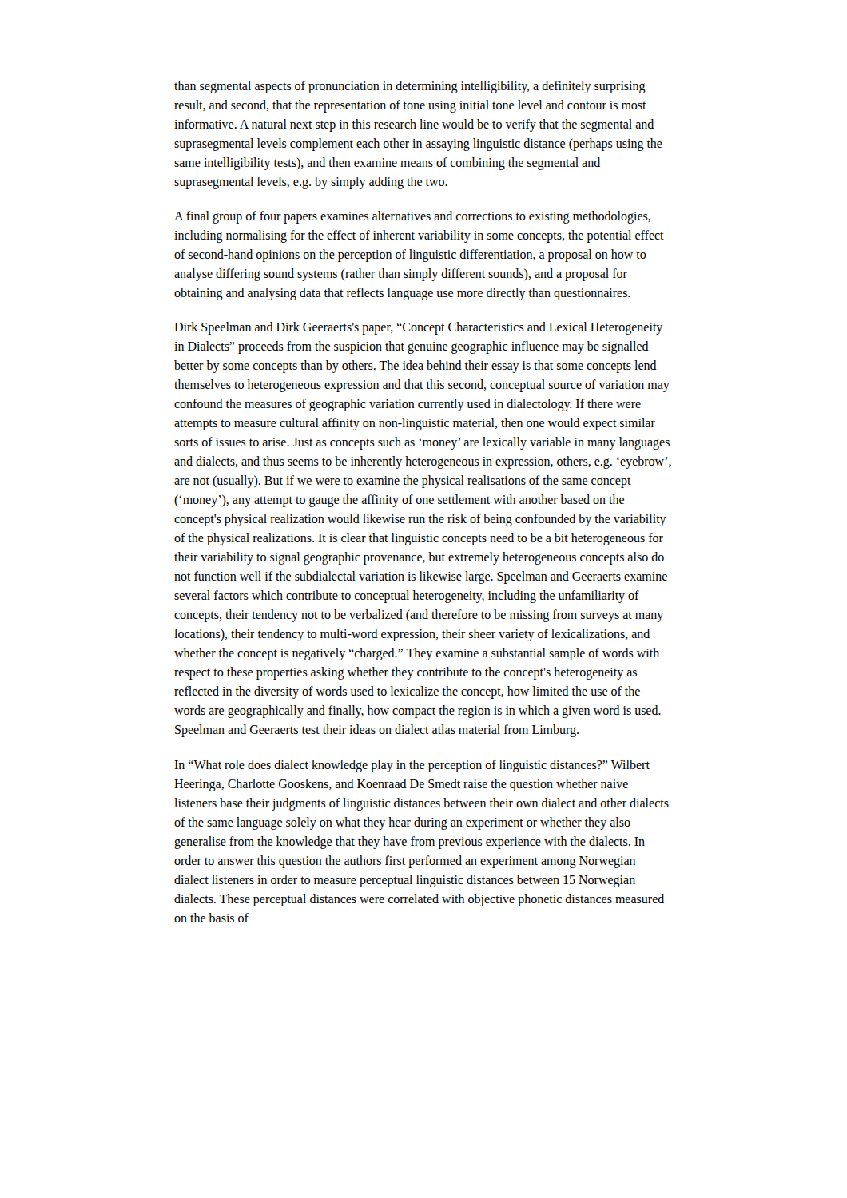than segmental aspects of pronunciation in determining intelligibility, a definitely surprising result, and second, that the representation of tone using initial tone level and contour is most informative. A natural next step in this research line would be to verify that the segmental and suprasegmental levels complement each other in assaying linguistic distance (perhaps using the same intelligibility tests), and then examine means of combining the segmental and suprasegmental levels, e.g. by simply adding the two.
A final group of four papers examines alternatives and corrections to existing methodologies, including normalising for the effect of inherent variability in some concepts, the potential effect of second-hand opinions on the perception of linguistic differentiation, a proposal on how to analyse differing sound systems (rather than simply different sounds), and a proposal for obtaining and analysing data that reflects language use more directly than questionnaires.
Dirk Speelman and Dirk Geeraerts's paper, “Concept Characteristics and Lexical Heterogeneity in Dialects” proceeds from the suspicion that genuine geographic influence may be signalled better by some concepts than by others. The idea behind their essay is that some concepts lend themselves to heterogeneous expression and that this second, conceptual source of variation may confound the measures of geographic variation currently used in dialectology. If there were attempts to measure cultural affinity on non-linguistic material, then one would expect similar sorts of issues to arise. Just as concepts such as ‘money’ are lexically variable in many languages and dialects, and thus seems to be inherently heterogeneous in expression, others, e.g. ‘eyebrow’, are not (usually). But if we were to examine the physical realisations of the same concept (‘money’), any attempt to gauge the affinity of one settlement with another based on the concept's physical realization would likewise run the risk of being confounded by the variability of the physical realizations. It is clear that linguistic concepts need to be a bit heterogeneous for their variability to signal geographic provenance, but extremely heterogeneous concepts also do not function well if the subdialectal variation is likewise large. Speelman and Geeraerts examine several factors which contribute to conceptual heterogeneity, including the unfamiliarity of concepts, their tendency not to be verbalized (and therefore to be missing from surveys at many locations), their tendency to multi-word expression, their sheer variety of lexicalizations, and whether the concept is negatively “charged.” They examine a substantial sample of words with respect to these properties asking whether they contribute to the concept's heterogeneity as reflected in the diversity of words used to lexicalize the concept, how limited the use of the words are geographically and finally, how compact the region is in which a given word is used. Speelman and Geeraerts test their ideas on dialect atlas material from Limburg.
In “What role does dialect knowledge play in the perception of linguistic distances?” Wilbert Heeringa, Charlotte Gooskens, and Koenraad De Smedt raise the question whether naive listeners base their judgments of linguistic distances between their own dialect and other dialects of the same language solely on what they hear during an experiment or whether they also generalise from the knowledge that they have from previous experience with the dialects. In order to answer this question the authors first performed an experiment among Norwegian dialect listeners in order to measure perceptual linguistic distances between 15 Norwegian dialects. These perceptual distances were correlated with objective phonetic distances measured on the basis of